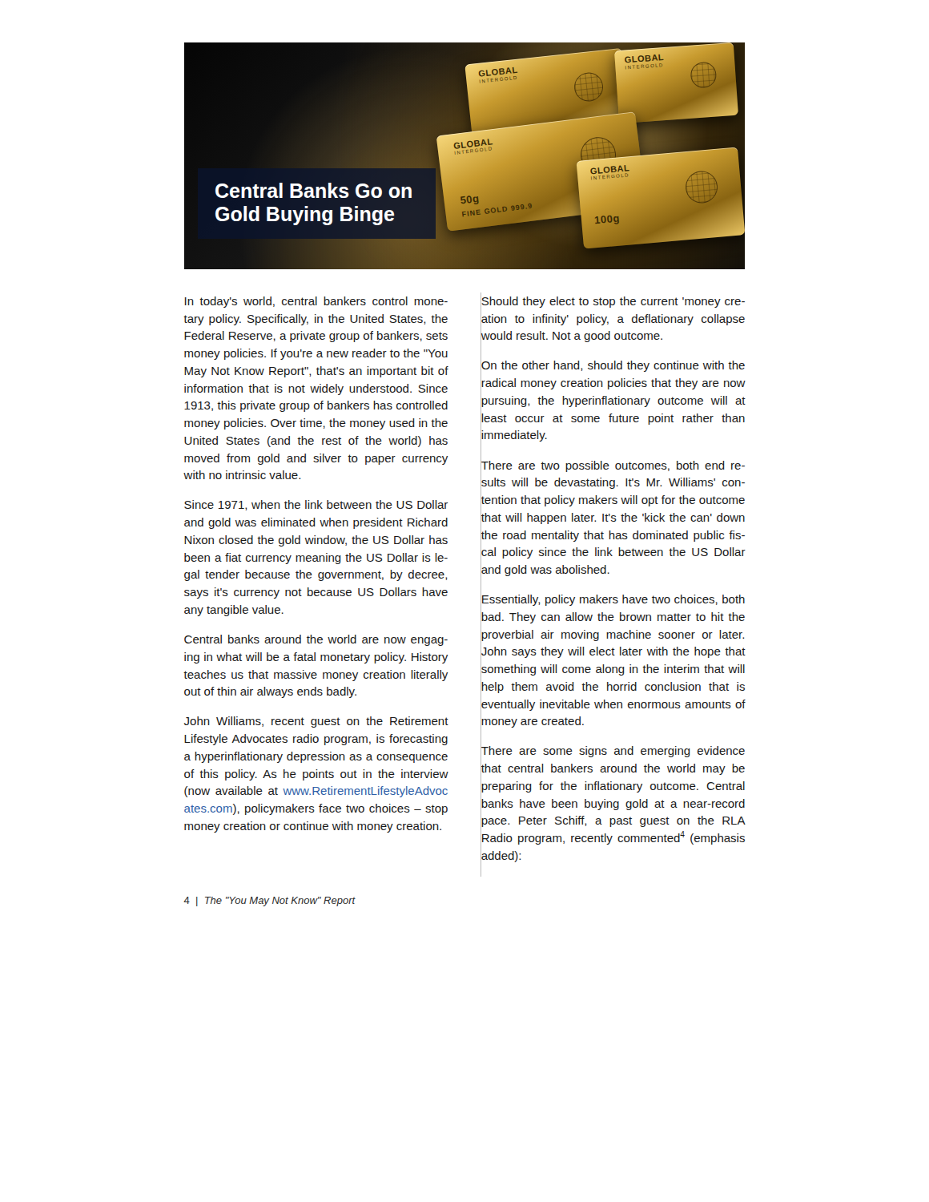GLOBALINTERGOLD
GLOBALINTERGOLD
GLOBALINTERGOLD
50g
FINE GOLD 999.9
G00023
GLOBALINTERGOLD
100g
Central Banks Go on
Gold Buying Binge
In today's world, central bankers control monetary policy. Specifically, in the United States, the Federal Reserve, a private group of bankers, sets money policies. If you're a new reader to the "You May Not Know Report", that's an important bit of information that is not widely understood. Since 1913, this private group of bankers has controlled money policies. Over time, the money used in the United States (and the rest of the world) has moved from gold and silver to paper currency with no intrinsic value.
Since 1971, when the link between the US Dollar and gold was eliminated when president Richard Nixon closed the gold window, the US Dollar has been a fiat currency meaning the US Dollar is legal tender because the government, by decree, says it's currency not because US Dollars have any tangible value.
Central banks around the world are now engaging in what will be a fatal monetary policy. History teaches us that massive money creation literally out of thin air always ends badly.
John Williams, recent guest on the Retirement Lifestyle Advocates radio program, is forecasting a hyperinflationary depression as a consequence of this policy. As he points out in the interview (now available at www.RetirementLifestyleAdvocates.com), policymakers face two choices – stop money creation or continue with money creation.
Should they elect to stop the current 'money creation to infinity' policy, a deflationary collapse would result. Not a good outcome.
On the other hand, should they continue with the radical money creation policies that they are now pursuing, the hyperinflationary outcome will at least occur at some future point rather than immediately.
There are two possible outcomes, both end results will be devastating. It's Mr. Williams' contention that policy makers will opt for the outcome that will happen later. It's the 'kick the can' down the road mentality that has dominated public fiscal policy since the link between the US Dollar and gold was abolished.
Essentially, policy makers have two choices, both bad. They can allow the brown matter to hit the proverbial air moving machine sooner or later. John says they will elect later with the hope that something will come along in the interim that will help them avoid the horrid conclusion that is eventually inevitable when enormous amounts of money are created.
There are some signs and emerging evidence that central bankers around the world may be preparing for the inflationary outcome. Central banks have been buying gold at a near-record pace. Peter Schiff, a past guest on the RLA Radio program, recently commented4 (emphasis added):
4 | The "You May Not Know" Report